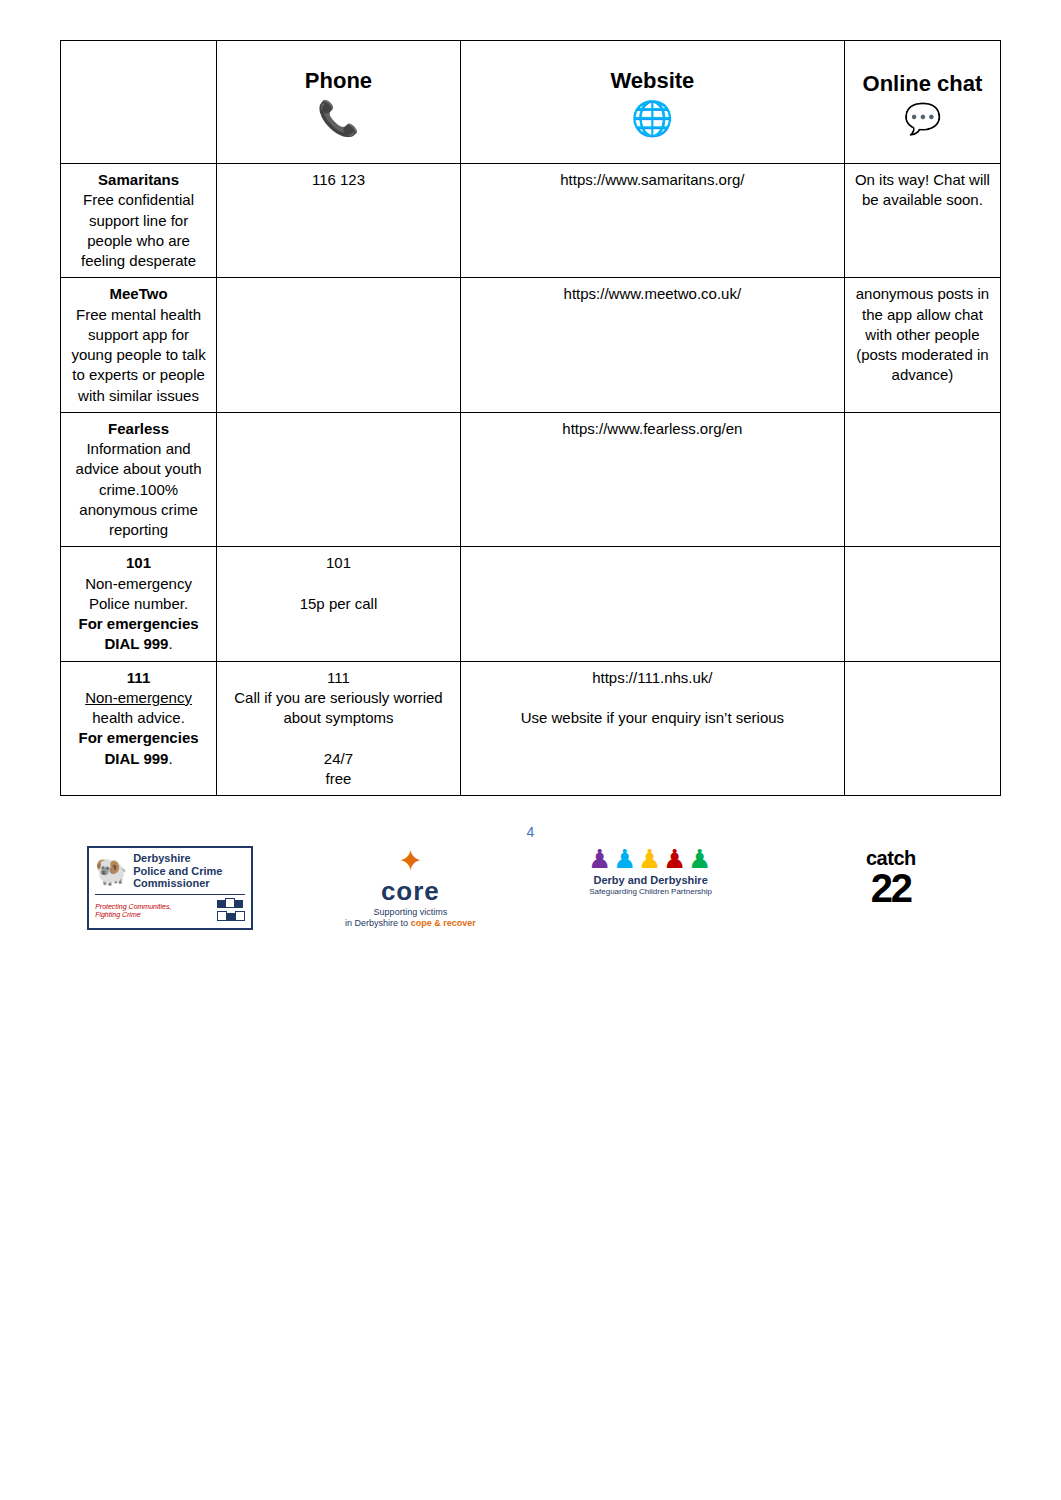| | Phone 📞 | Website 🌐 | Online chat 💬 |
| --- | --- | --- | --- |
| Samaritans Free confidential support line for people who are feeling desperate | 116 123 | https://www.samaritans.org/ | On its way! Chat will be available soon. |
| MeeTwo Free mental health support app for young people to talk to experts or people with similar issues | | https://www.meetwo.co.uk/ | anonymous posts in the app allow chat with other people (posts moderated in advance) |
| Fearless Information and advice about youth crime.100% anonymous crime reporting | | https://www.fearless.org/en | |
| 101 Non-emergency Police number. For emergencies DIAL 999 . | 101 15p per call | | |
| 111 Non-emergency health advice. For emergencies DIAL 999 . | 111 Call if you are seriously worried about symptoms 24/7 free | https://111.nhs.uk/ Use website if your enquiry isn’t serious | |
4
🐏 Derbyshire
Police and Crime
Commissioner
Protecting Communities,
Fighting Crime
✦
core
Supporting victims
in Derbyshire to cope & recover
♟♟♟♟♟
Derby and Derbyshire
Safeguarding Children Partnership
catch
22